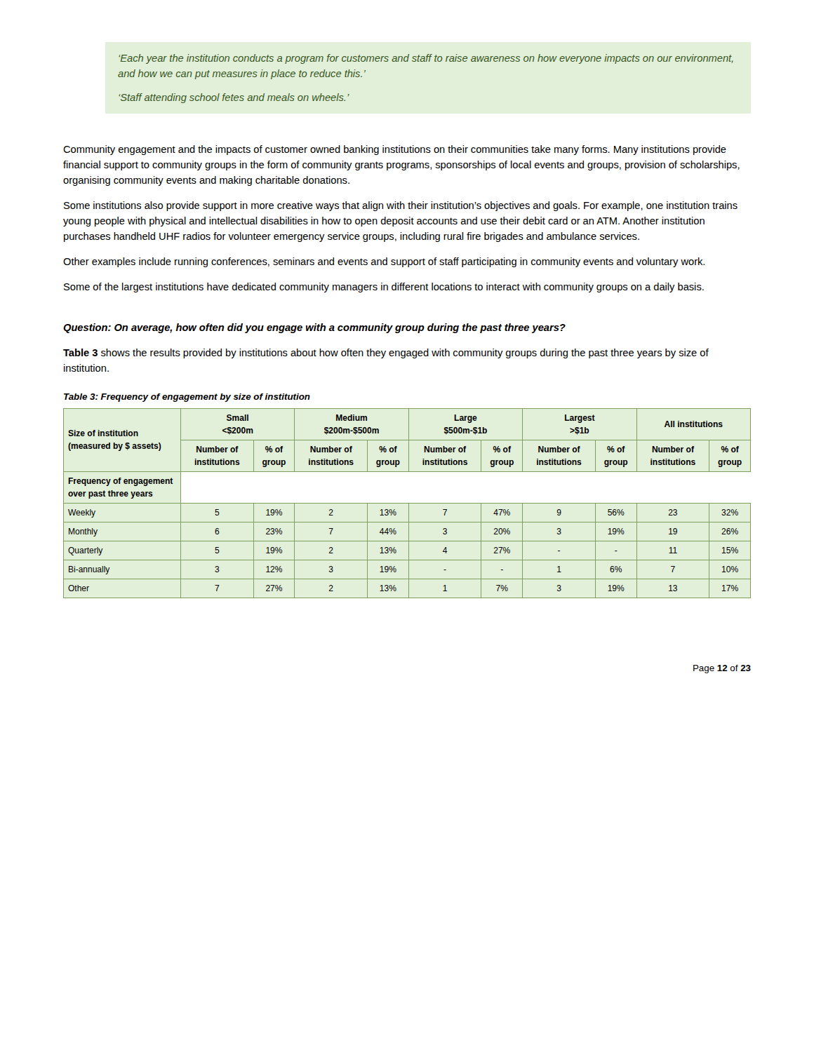‘Each year the institution conducts a program for customers and staff to raise awareness on how everyone impacts on our environment, and how we can put measures in place to reduce this.’
‘Staff attending school fetes and meals on wheels.’
Community engagement and the impacts of customer owned banking institutions on their communities take many forms. Many institutions provide financial support to community groups in the form of community grants programs, sponsorships of local events and groups, provision of scholarships, organising community events and making charitable donations.
Some institutions also provide support in more creative ways that align with their institution’s objectives and goals. For example, one institution trains young people with physical and intellectual disabilities in how to open deposit accounts and use their debit card or an ATM. Another institution purchases handheld UHF radios for volunteer emergency service groups, including rural fire brigades and ambulance services.
Other examples include running conferences, seminars and events and support of staff participating in community events and voluntary work.
Some of the largest institutions have dedicated community managers in different locations to interact with community groups on a daily basis.
Question: On average, how often did you engage with a community group during the past three years?
Table 3 shows the results provided by institutions about how often they engaged with community groups during the past three years by size of institution.
Table 3: Frequency of engagement by size of institution
| Size of institution (measured by $ assets) | Small <$200m | Medium $200m-$500m | Large $500m-$1b | Largest >$1b | All institutions |
| --- | --- | --- | --- | --- | --- |
| Number of institutions | % of group | Number of institutions | % of group | Number of institutions | % of group | Number of institutions | % of group | Number of institutions | % of group |
| Frequency of engagement over past three years | |
| Weekly | 5 | 19% | 2 | 13% | 7 | 47% | 9 | 56% | 23 | 32% |
| Monthly | 6 | 23% | 7 | 44% | 3 | 20% | 3 | 19% | 19 | 26% |
| Quarterly | 5 | 19% | 2 | 13% | 4 | 27% | - | - | 11 | 15% |
| Bi-annually | 3 | 12% | 3 | 19% | - | - | 1 | 6% | 7 | 10% |
| Other | 7 | 27% | 2 | 13% | 1 | 7% | 3 | 19% | 13 | 17% |
Page 12 of 23